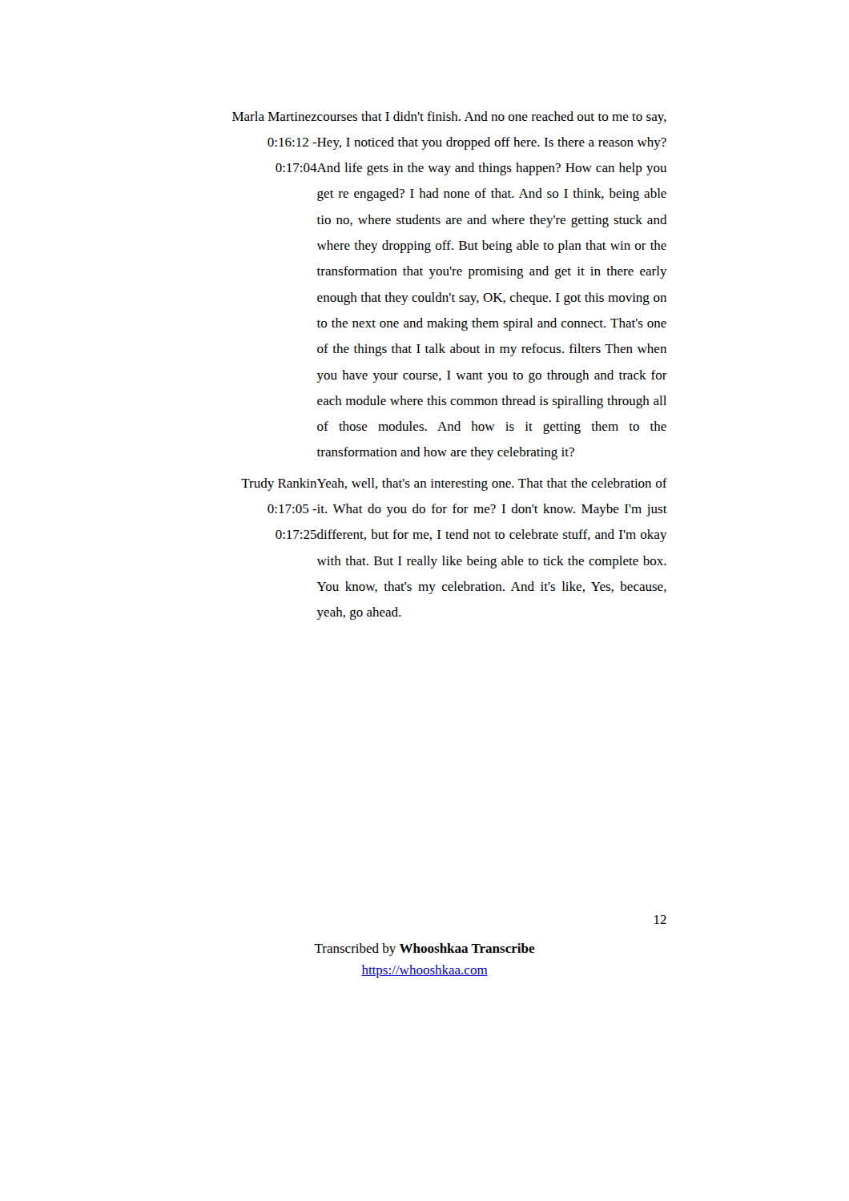| Marla Martinez 0:16:12 - 0:17:04 | courses that I didn't finish. And no one reached out to me to say, Hey, I noticed that you dropped off here. Is there a reason why? And life gets in the way and things happen? How can help you get re engaged? I had none of that. And so I think, being able tio no, where students are and where they're getting stuck and where they dropping off. But being able to plan that win or the transformation that you're promising and get it in there early enough that they couldn't say, OK, cheque. I got this moving on to the next one and making them spiral and connect. That's one of the things that I talk about in my refocus. filters Then when you have your course, I want you to go through and track for each module where this common thread is spiralling through all of those modules. And how is it getting them to the transformation and how are they celebrating it? |
| Trudy Rankin 0:17:05 - 0:17:25 | Yeah, well, that's an interesting one. That that the celebration of it. What do you do for for me? I don't know. Maybe I'm just different, but for me, I tend not to celebrate stuff, and I'm okay with that. But I really like being able to tick the complete box. You know, that's my celebration. And it's like, Yes, because, yeah, go ahead. |
12
Transcribed by Whooshkaa Transcribe https://whooshkaa.com